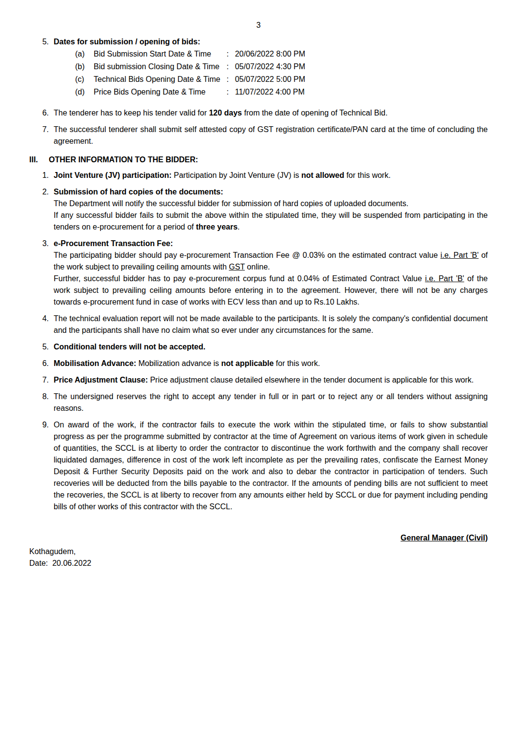3
5. Dates for submission / opening of bids:
| (a) | Bid Submission Start Date & Time | : | 20/06/2022 8:00 PM |
| (b) | Bid submission Closing Date & Time | : | 05/07/2022 4:30 PM |
| (c) | Technical Bids Opening Date & Time | : | 05/07/2022 5:00 PM |
| (d) | Price Bids Opening Date & Time | : | 11/07/2022 4:00 PM |
6. The tenderer has to keep his tender valid for 120 days from the date of opening of Technical Bid.
7. The successful tenderer shall submit self attested copy of GST registration certificate/PAN card at the time of concluding the agreement.
III. OTHER INFORMATION TO THE BIDDER:
1. Joint Venture (JV) participation: Participation by Joint Venture (JV) is not allowed for this work.
2. Submission of hard copies of the documents:
The Department will notify the successful bidder for submission of hard copies of uploaded documents.
If any successful bidder fails to submit the above within the stipulated time, they will be suspended from participating in the tenders on e-procurement for a period of three years.
3. e-Procurement Transaction Fee:
The participating bidder should pay e-procurement Transaction Fee @ 0.03% on the estimated contract value i.e. Part 'B' of the work subject to prevailing ceiling amounts with GST online.
Further, successful bidder has to pay e-procurement corpus fund at 0.04% of Estimated Contract Value i.e. Part 'B' of the work subject to prevailing ceiling amounts before entering in to the agreement. However, there will not be any charges towards e-procurement fund in case of works with ECV less than and up to Rs.10 Lakhs.
4. The technical evaluation report will not be made available to the participants. It is solely the company's confidential document and the participants shall have no claim what so ever under any circumstances for the same.
5. Conditional tenders will not be accepted.
6. Mobilisation Advance: Mobilization advance is not applicable for this work.
7. Price Adjustment Clause: Price adjustment clause detailed elsewhere in the tender document is applicable for this work.
8. The undersigned reserves the right to accept any tender in full or in part or to reject any or all tenders without assigning reasons.
9. On award of the work, if the contractor fails to execute the work within the stipulated time, or fails to show substantial progress as per the programme submitted by contractor at the time of Agreement on various items of work given in schedule of quantities, the SCCL is at liberty to order the contractor to discontinue the work forthwith and the company shall recover liquidated damages, difference in cost of the work left incomplete as per the prevailing rates, confiscate the Earnest Money Deposit & Further Security Deposits paid on the work and also to debar the contractor in participation of tenders. Such recoveries will be deducted from the bills payable to the contractor. If the amounts of pending bills are not sufficient to meet the recoveries, the SCCL is at liberty to recover from any amounts either held by SCCL or due for payment including pending bills of other works of this contractor with the SCCL.
General Manager (Civil)
Kothagudem,
Date: 20.06.2022